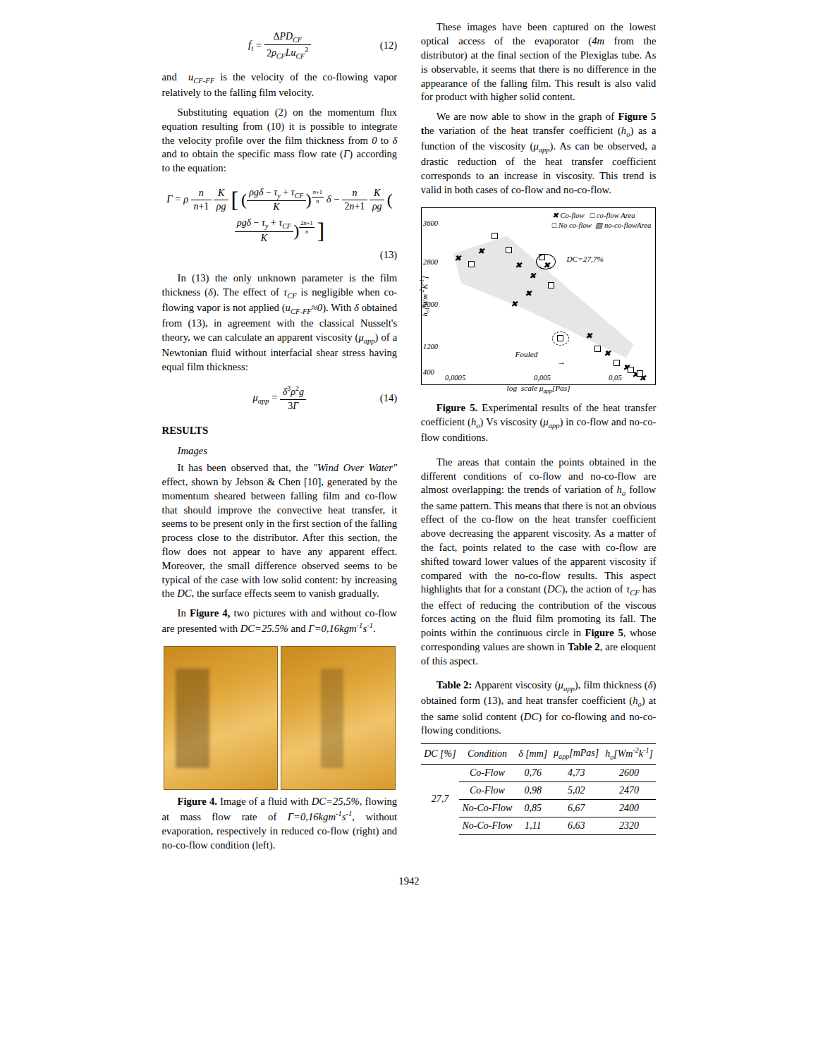fi = ΔPDCF 2ρCFLuCF2 (12)
and uCF-FF is the velocity of the co-flowing vapor relatively to the falling film velocity.
Substituting equation (2) on the momentum flux equation resulting from (10) it is possible to integrate the velocity profile over the film thickness from 0 to δ and to obtain the specific mass flow rate (Γ) according to the equation:
Γ = ρ nn+1 Kρg [ (ρgδ − τy + τCF K)n+1 n δ − n 2n+1 Kρg (ρgδ − τy + τCF K)2n+1 n ]
(13)
In (13) the only unknown parameter is the film thickness (δ). The effect of τCF is negligible when co-flowing vapor is not applied (uCF-FF≈0). With δ obtained from (13), in agreement with the classical Nusselt's theory, we can calculate an apparent viscosity (μapp) of a Newtonian fluid without interfacial shear stress having equal film thickness:
μapp = δ3ρ2g 3Γ (14)
RESULTS
Images
It has been observed that, the "Wind Over Water" effect, shown by Jebson & Chen [10], generated by the momentum sheared between falling film and co-flow that should improve the convective heat transfer, it seems to be present only in the first section of the falling process close to the distributor. After this section, the flow does not appear to have any apparent effect. Moreover, the small difference observed seems to be typical of the case with low solid content: by increasing the DC, the surface effects seem to vanish gradually.
In Figure 4, two pictures with and without co-flow are presented with DC=25.5% and Γ=0,16kgm-1s-1.
Figure 4. Image of a fluid with DC=25,5%, flowing at mass flow rate of Γ=0,16kgm-1s-1, without evaporation, respectively in reduced co-flow (right) and no-co-flow condition (left).
These images have been captured on the lowest optical access of the evaporator (4m from the distributor) at the final section of the Plexiglas tube. As is observable, it seems that there is no difference in the appearance of the falling film. This result is also valid for product with higher solid content.
We are now able to show in the graph of Figure 5 the variation of the heat transfer coefficient (ho) as a function of the viscosity (μapp). As can be observed, a drastic reduction of the heat transfer coefficient corresponds to an increase in viscosity. This trend is valid in both cases of co-flow and no-co-flow.
ho[Wm-2K-1]
✖ Co-flow □ co-flow Area
□ No co-flow ▨ no-co-flowArea
3600
2800
2000
1200
400
0,0005
0,005
0,05
✖
✖
✖
✖
✖
✖
✖
✖
✖
✖
✖
✖
DC=27,7%
Fouled
→
log scale μapp[Pas]
Figure 5. Experimental results of the heat transfer coefficient (ho) Vs viscosity (μapp) in co-flow and no-co-flow conditions.
The areas that contain the points obtained in the different conditions of co-flow and no-co-flow are almost overlapping: the trends of variation of ho follow the same pattern. This means that there is not an obvious effect of the co-flow on the heat transfer coefficient above decreasing the apparent viscosity. As a matter of the fact, points related to the case with co-flow are shifted toward lower values of the apparent viscosity if compared with the no-co-flow results. This aspect highlights that for a constant (DC), the action of τCF has the effect of reducing the contribution of the viscous forces acting on the fluid film promoting its fall. The points within the continuous circle in Figure 5, whose corresponding values are shown in Table 2, are eloquent of this aspect.
Table 2: Apparent viscosity (μapp), film thickness (δ) obtained form (13), and heat transfer coefficient (ho) at the same solid content (DC) for co-flowing and no-co-flowing conditions.
| DC [%] | Condition | δ [mm] | μ app [mPas] | h o [Wm -2 k -1 ] |
| --- | --- | --- | --- | --- |
| 27,7 | Co-Flow | 0,76 | 4,73 | 2600 |
| Co-Flow | 0,98 | 5,02 | 2470 |
| No-Co-Flow | 0,85 | 6,67 | 2400 |
| No-Co-Flow | 1,11 | 6,63 | 2320 |
1942